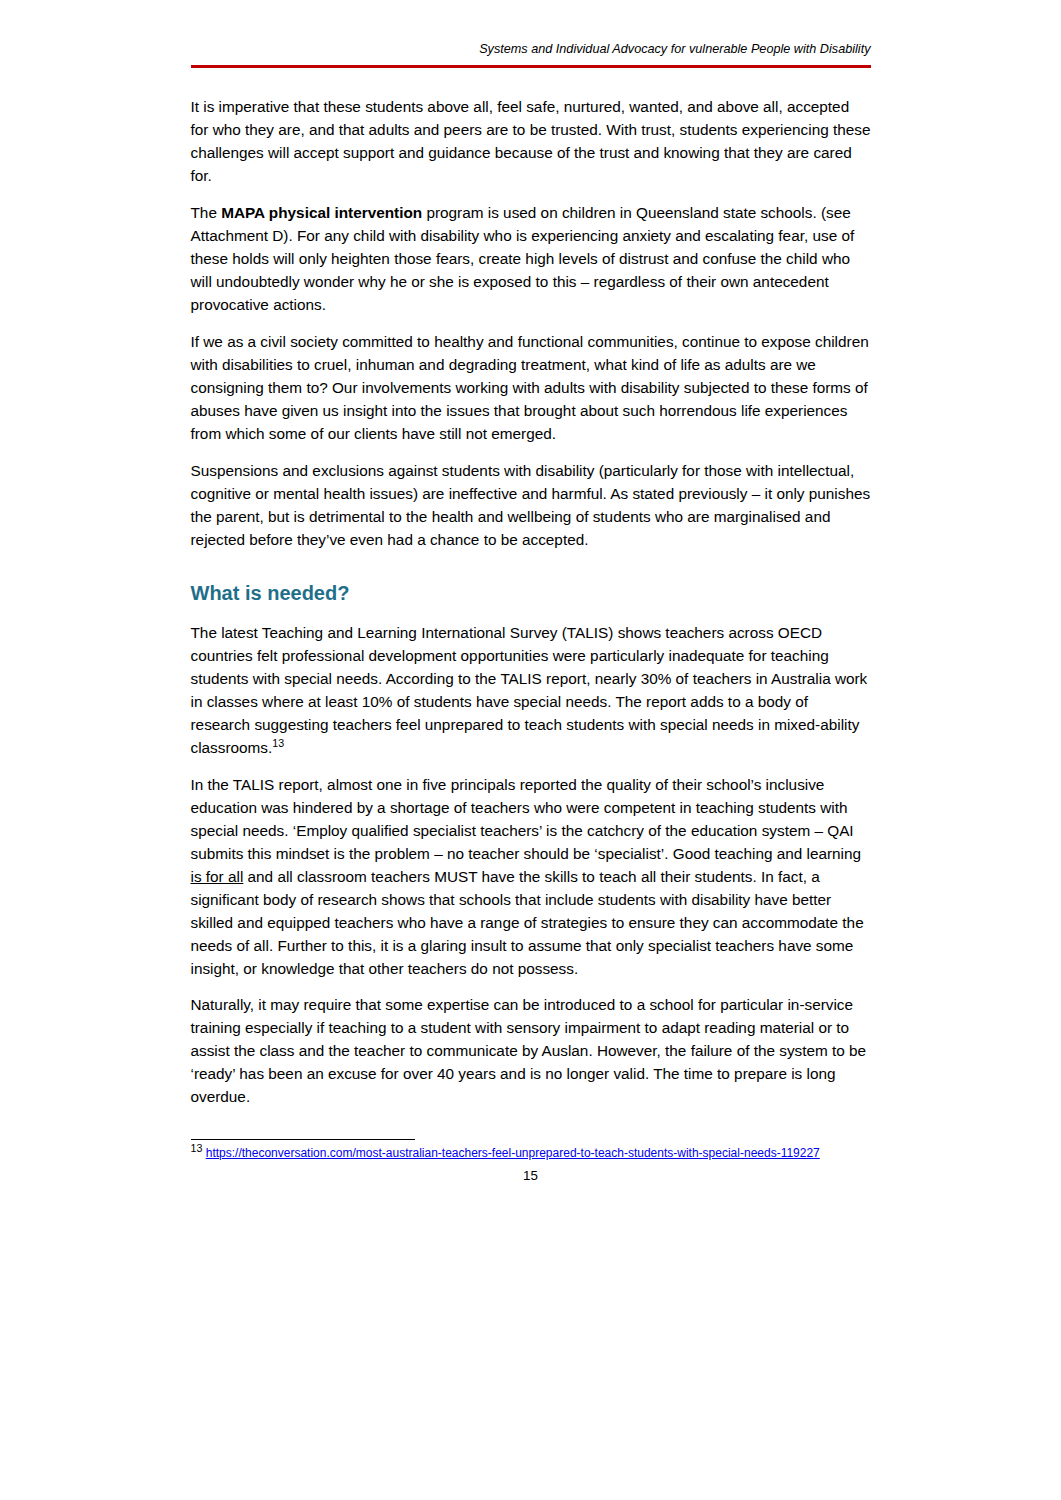Systems and Individual Advocacy for vulnerable People with Disability
It is imperative that these students above all, feel safe, nurtured, wanted, and above all, accepted for who they are, and that adults and peers are to be trusted. With trust, students experiencing these challenges will accept support and guidance because of the trust and knowing that they are cared for.
The MAPA physical intervention program is used on children in Queensland state schools. (see Attachment D). For any child with disability who is experiencing anxiety and escalating fear, use of these holds will only heighten those fears, create high levels of distrust and confuse the child who will undoubtedly wonder why he or she is exposed to this – regardless of their own antecedent provocative actions.
If we as a civil society committed to healthy and functional communities, continue to expose children with disabilities to cruel, inhuman and degrading treatment, what kind of life as adults are we consigning them to? Our involvements working with adults with disability subjected to these forms of abuses have given us insight into the issues that brought about such horrendous life experiences from which some of our clients have still not emerged.
Suspensions and exclusions against students with disability (particularly for those with intellectual, cognitive or mental health issues) are ineffective and harmful. As stated previously – it only punishes the parent, but is detrimental to the health and wellbeing of students who are marginalised and rejected before they’ve even had a chance to be accepted.
What is needed?
The latest Teaching and Learning International Survey (TALIS) shows teachers across OECD countries felt professional development opportunities were particularly inadequate for teaching students with special needs. According to the TALIS report, nearly 30% of teachers in Australia work in classes where at least 10% of students have special needs. The report adds to a body of research suggesting teachers feel unprepared to teach students with special needs in mixed-ability classrooms.13
In the TALIS report, almost one in five principals reported the quality of their school’s inclusive education was hindered by a shortage of teachers who were competent in teaching students with special needs. ‘Employ qualified specialist teachers’ is the catchcry of the education system – QAI submits this mindset is the problem – no teacher should be ‘specialist’. Good teaching and learning is for all and all classroom teachers MUST have the skills to teach all their students. In fact, a significant body of research shows that schools that include students with disability have better skilled and equipped teachers who have a range of strategies to ensure they can accommodate the needs of all. Further to this, it is a glaring insult to assume that only specialist teachers have some insight, or knowledge that other teachers do not possess.
Naturally, it may require that some expertise can be introduced to a school for particular in-service training especially if teaching to a student with sensory impairment to adapt reading material or to assist the class and the teacher to communicate by Auslan. However, the failure of the system to be ‘ready’ has been an excuse for over 40 years and is no longer valid. The time to prepare is long overdue.
13 https://theconversation.com/most-australian-teachers-feel-unprepared-to-teach-students-with-special-needs-119227
15